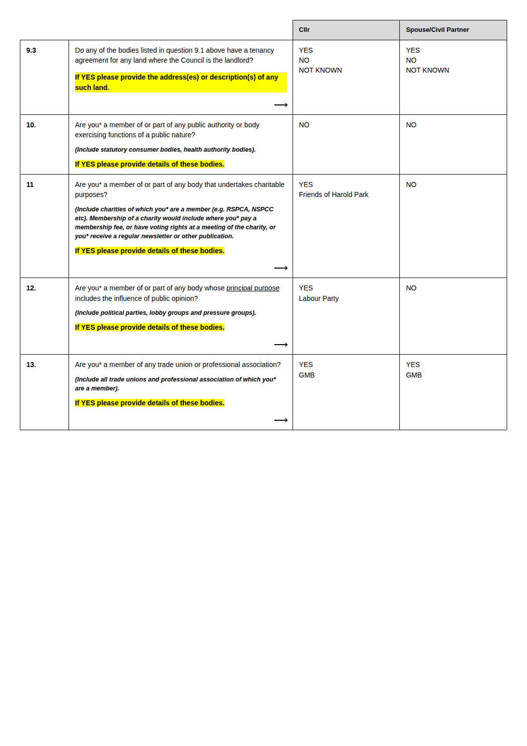| | | Cllr | Spouse/Civil Partner |
| --- | --- | --- | --- |
| 9.3 | Do any of the bodies listed in question 9.1 above have a tenancy agreement for any land where the Council is the landlord? If YES please provide the address(es) or description(s) of any such land. ⟶ | YES NO NOT KNOWN | YES NO NOT KNOWN |
| 10. | Are you* a member of or part of any public authority or body exercising functions of a public nature? (Include statutory consumer bodies, health authority bodies). If YES please provide details of these bodies. | NO | NO |
| 11 | Are you* a member of or part of any body that undertakes charitable purposes? (Include charities of which you* are a member (e.g. RSPCA, NSPCC etc). Membership of a charity would include where you* pay a membership fee, or have voting rights at a meeting of the charity, or you* receive a regular newsletter or other publication. If YES please provide details of these bodies. ⟶ | YES Friends of Harold Park | NO |
| 12. | Are you* a member of or part of any body whose principal purpose includes the influence of public opinion? (Include political parties, lobby groups and pressure groups). If YES please provide details of these bodies. ⟶ | YES Labour Party | NO |
| 13. | Are you* a member of any trade union or professional association? (Include all trade unions and professional association of which you* are a member). If YES please provide details of these bodies. ⟶ | YES GMB | YES GMB |